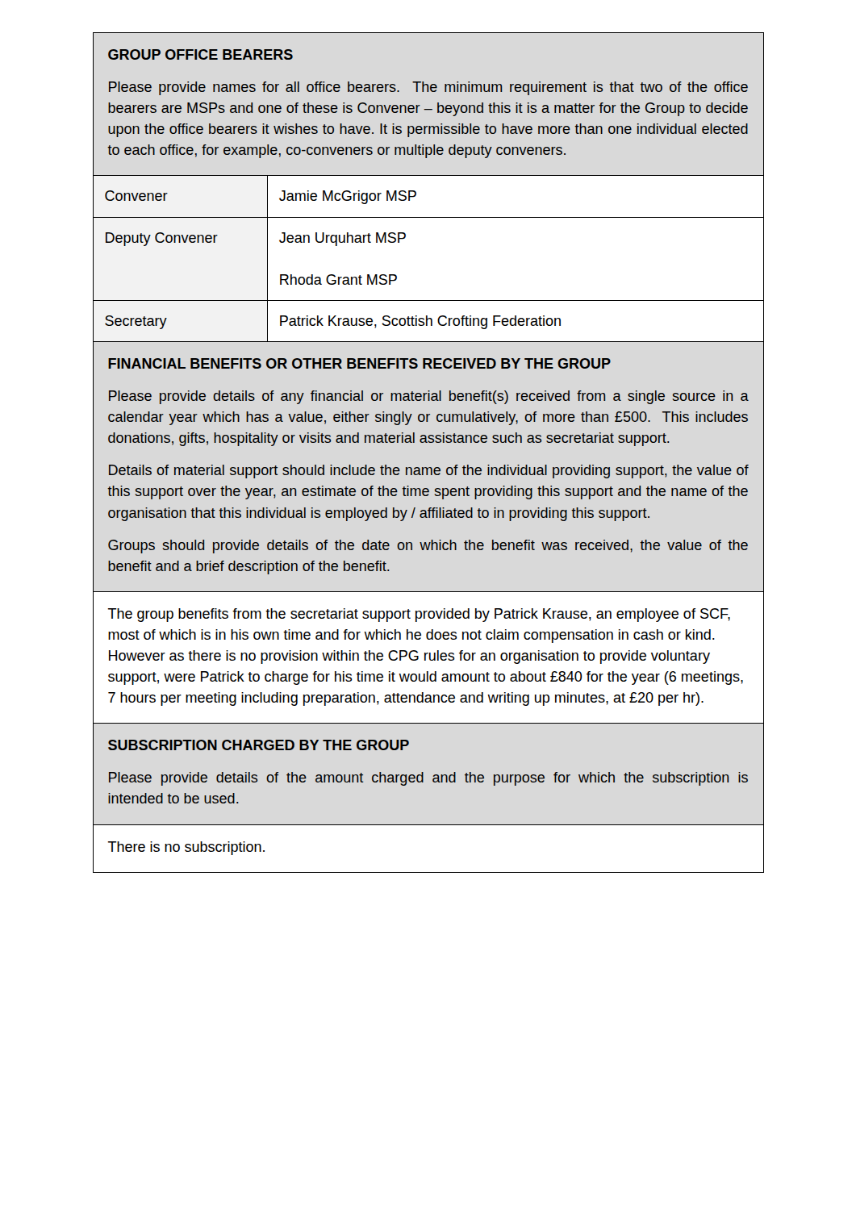GROUP OFFICE BEARERS
Please provide names for all office bearers. The minimum requirement is that two of the office bearers are MSPs and one of these is Convener – beyond this it is a matter for the Group to decide upon the office bearers it wishes to have. It is permissible to have more than one individual elected to each office, for example, co-conveners or multiple deputy conveners.
| Convener | Jamie McGrigor MSP |
| Deputy Convener | Jean Urquhart MSP Rhoda Grant MSP |
| Secretary | Patrick Krause, Scottish Crofting Federation |
FINANCIAL BENEFITS OR OTHER BENEFITS RECEIVED BY THE GROUP
Please provide details of any financial or material benefit(s) received from a single source in a calendar year which has a value, either singly or cumulatively, of more than £500. This includes donations, gifts, hospitality or visits and material assistance such as secretariat support.
Details of material support should include the name of the individual providing support, the value of this support over the year, an estimate of the time spent providing this support and the name of the organisation that this individual is employed by / affiliated to in providing this support.
Groups should provide details of the date on which the benefit was received, the value of the benefit and a brief description of the benefit.
The group benefits from the secretariat support provided by Patrick Krause, an employee of SCF, most of which is in his own time and for which he does not claim compensation in cash or kind. However as there is no provision within the CPG rules for an organisation to provide voluntary support, were Patrick to charge for his time it would amount to about £840 for the year (6 meetings, 7 hours per meeting including preparation, attendance and writing up minutes, at £20 per hr).
SUBSCRIPTION CHARGED BY THE GROUP
Please provide details of the amount charged and the purpose for which the subscription is intended to be used.
There is no subscription.